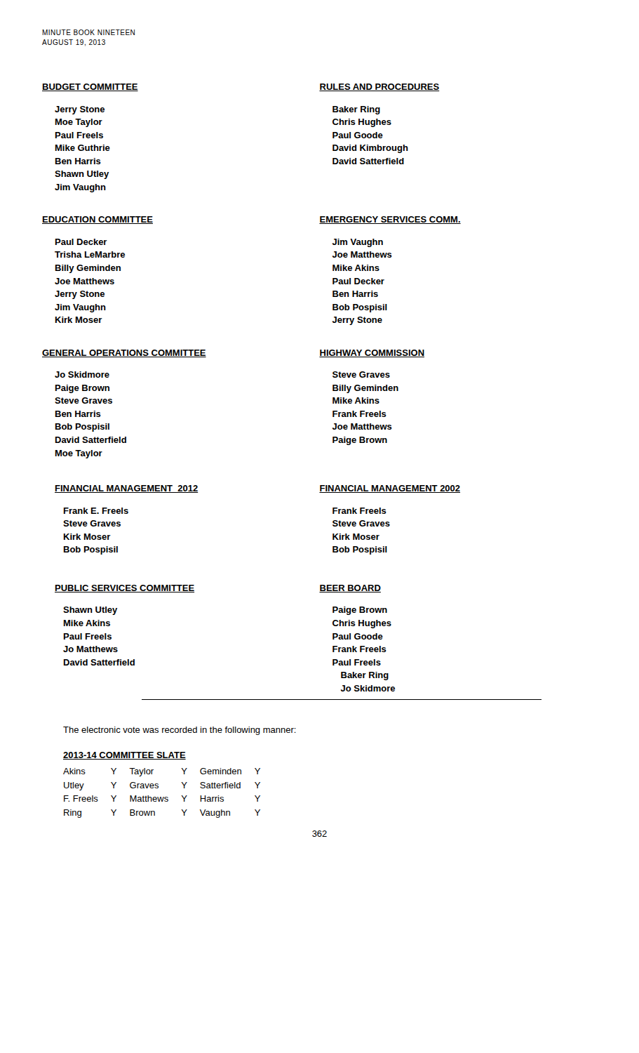MINUTE BOOK NINETEEN
AUGUST 19, 2013
| BUDGET COMMITTEE Jerry Stone Moe Taylor Paul Freels Mike Guthrie Ben Harris Shawn Utley Jim Vaughn | RULES AND PROCEDURES Baker Ring Chris Hughes Paul Goode David Kimbrough David Satterfield |
| EDUCATION COMMITTEE Paul Decker Trisha LeMarbre Billy Geminden Joe Matthews Jerry Stone Jim Vaughn Kirk Moser | EMERGENCY SERVICES COMM. Jim Vaughn Joe Matthews Mike Akins Paul Decker Ben Harris Bob Pospisil Jerry Stone |
| GENERAL OPERATIONS COMMITTEE Jo Skidmore Paige Brown Steve Graves Ben Harris Bob Pospisil David Satterfield Moe Taylor | HIGHWAY COMMISSION Steve Graves Billy Geminden Mike Akins Frank Freels Joe Matthews Paige Brown |
| FINANCIAL MANAGEMENT 2012 Frank E. Freels Steve Graves Kirk Moser Bob Pospisil | FINANCIAL MANAGEMENT 2002 Frank Freels Steve Graves Kirk Moser Bob Pospisil |
| PUBLIC SERVICES COMMITTEE Shawn Utley Mike Akins Paul Freels Jo Matthews David Satterfield | BEER BOARD Paige Brown Chris Hughes Paul Goode Frank Freels Paul Freels Baker Ring Jo Skidmore |
The electronic vote was recorded in the following manner:
2013-14 COMMITTEE SLATE
| Akins | Y | Taylor | Y | Geminden | Y |
| Utley | Y | Graves | Y | Satterfield | Y |
| F. Freels | Y | Matthews | Y | Harris | Y |
| Ring | Y | Brown | Y | Vaughn | Y |
362